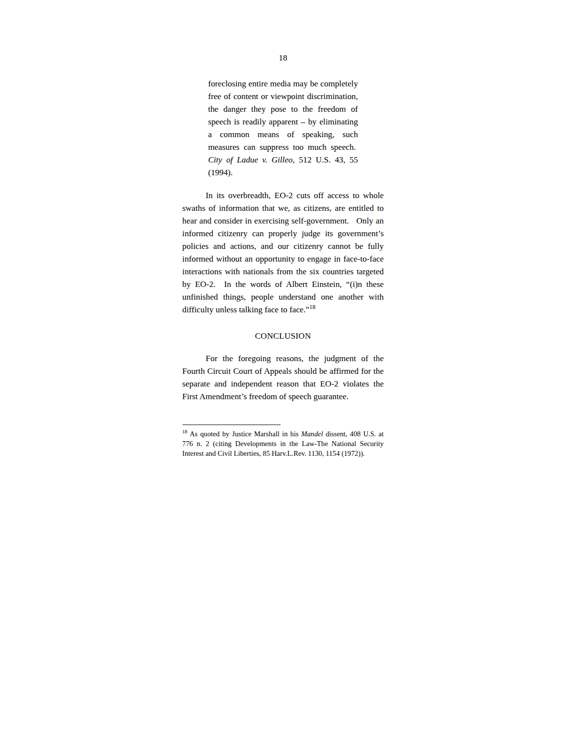18
foreclosing entire media may be completely free of content or viewpoint discrimination, the danger they pose to the freedom of speech is readily apparent – by eliminating a common means of speaking, such measures can suppress too much speech. City of Ladue v. Gilleo, 512 U.S. 43, 55 (1994).
In its overbreadth, EO-2 cuts off access to whole swaths of information that we, as citizens, are entitled to hear and consider in exercising self-government. Only an informed citizenry can properly judge its government’s policies and actions, and our citizenry cannot be fully informed without an opportunity to engage in face-to-face interactions with nationals from the six countries targeted by EO-2. In the words of Albert Einstein, “(i)n these unfinished things, people understand one another with difficulty unless talking face to face.”18
CONCLUSION
For the foregoing reasons, the judgment of the Fourth Circuit Court of Appeals should be affirmed for the separate and independent reason that EO-2 violates the First Amendment’s freedom of speech guarantee.
18 As quoted by Justice Marshall in his Mandel dissent, 408 U.S. at 776 n. 2 (citing Developments in the Law-The National Security Interest and Civil Liberties, 85 Harv.L.Rev. 1130, 1154 (1972)).